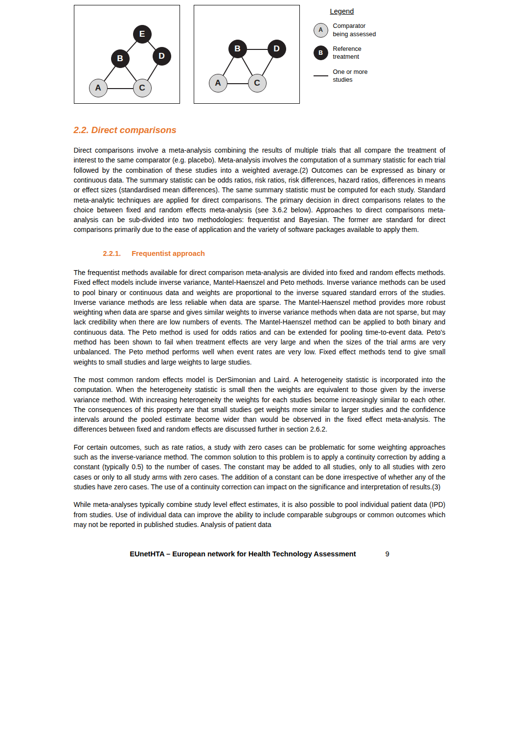A
B
C
E
D
A
B
C
D
Legend
A
Comparator
being assessed
B
Reference
treatment
One or more
studies
2.2. Direct comparisons
Direct comparisons involve a meta-analysis combining the results of multiple trials that all compare the treatment of interest to the same comparator (e.g. placebo). Meta-analysis involves the computation of a summary statistic for each trial followed by the combination of these studies into a weighted average.(2) Outcomes can be expressed as binary or continuous data. The summary statistic can be odds ratios, risk ratios, risk differences, hazard ratios, differences in means or effect sizes (standardised mean differences). The same summary statistic must be computed for each study. Standard meta-analytic techniques are applied for direct comparisons. The primary decision in direct comparisons relates to the choice between fixed and random effects meta-analysis (see 3.6.2 below). Approaches to direct comparisons meta-analysis can be sub-divided into two methodologies: frequentist and Bayesian. The former are standard for direct comparisons primarily due to the ease of application and the variety of software packages available to apply them.
2.2.1. Frequentist approach
The frequentist methods available for direct comparison meta-analysis are divided into fixed and random effects methods. Fixed effect models include inverse variance, Mantel-Haenszel and Peto methods. Inverse variance methods can be used to pool binary or continuous data and weights are proportional to the inverse squared standard errors of the studies. Inverse variance methods are less reliable when data are sparse. The Mantel-Haenszel method provides more robust weighting when data are sparse and gives similar weights to inverse variance methods when data are not sparse, but may lack credibility when there are low numbers of events. The Mantel-Haenszel method can be applied to both binary and continuous data. The Peto method is used for odds ratios and can be extended for pooling time-to-event data. Peto's method has been shown to fail when treatment effects are very large and when the sizes of the trial arms are very unbalanced. The Peto method performs well when event rates are very low. Fixed effect methods tend to give small weights to small studies and large weights to large studies.
The most common random effects model is DerSimonian and Laird. A heterogeneity statistic is incorporated into the computation. When the heterogeneity statistic is small then the weights are equivalent to those given by the inverse variance method. With increasing heterogeneity the weights for each studies become increasingly similar to each other. The consequences of this property are that small studies get weights more similar to larger studies and the confidence intervals around the pooled estimate become wider than would be observed in the fixed effect meta-analysis. The differences between fixed and random effects are discussed further in section 2.6.2.
For certain outcomes, such as rate ratios, a study with zero cases can be problematic for some weighting approaches such as the inverse-variance method. The common solution to this problem is to apply a continuity correction by adding a constant (typically 0.5) to the number of cases. The constant may be added to all studies, only to all studies with zero cases or only to all study arms with zero cases. The addition of a constant can be done irrespective of whether any of the studies have zero cases. The use of a continuity correction can impact on the significance and interpretation of results.(3)
While meta-analyses typically combine study level effect estimates, it is also possible to pool individual patient data (IPD) from studies. Use of individual data can improve the ability to include comparable subgroups or common outcomes which may not be reported in published studies. Analysis of patient data
EUnetHTA – European network for Health Technology Assessment 9